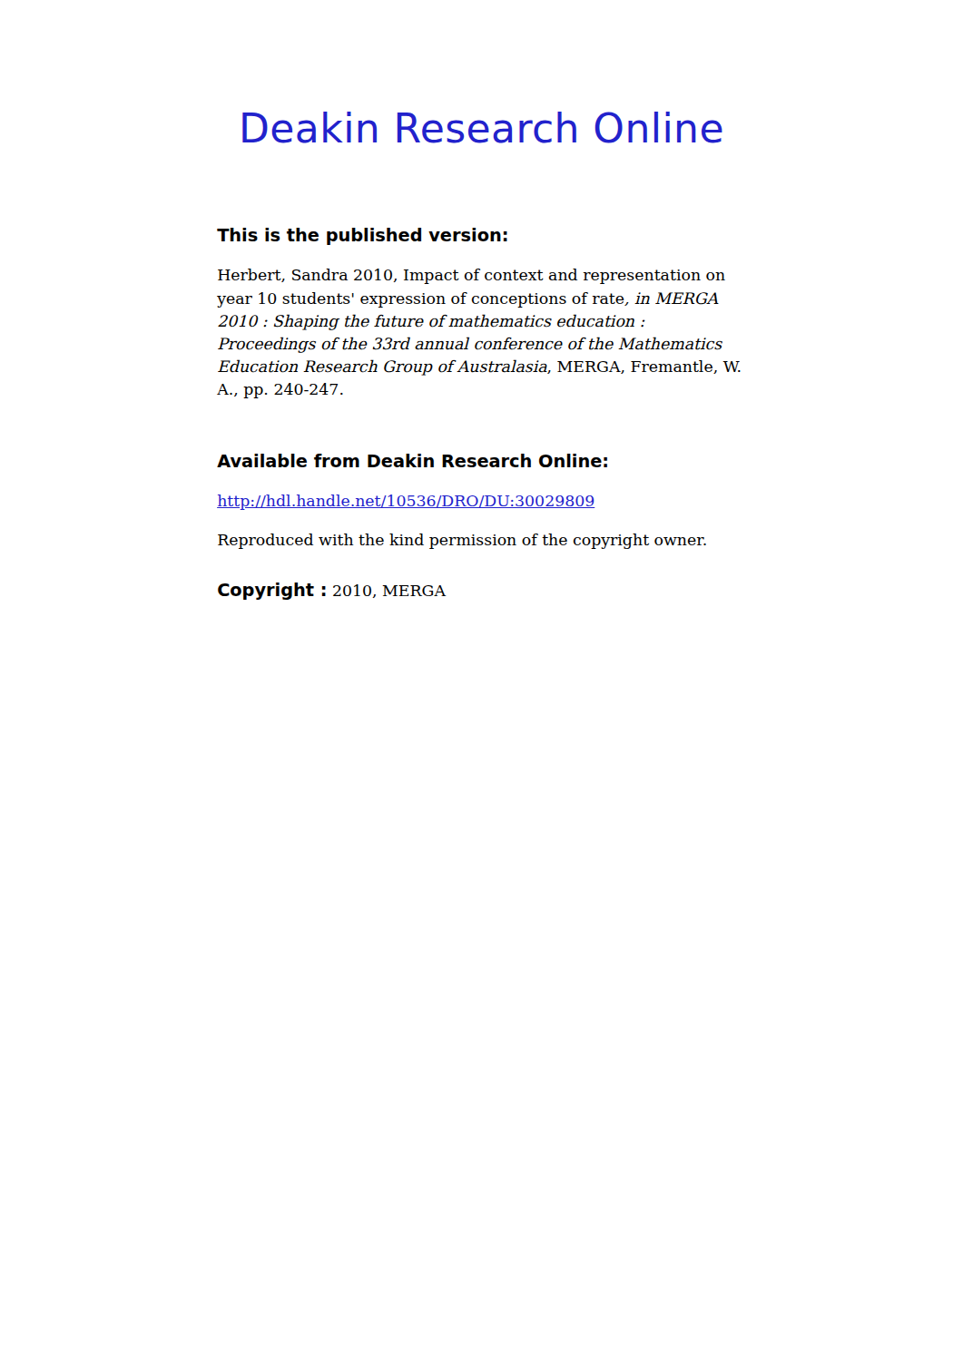Deakin Research Online
This is the published version:
Herbert, Sandra 2010, Impact of context and representation on year 10 students' expression of conceptions of rate, in MERGA 2010 : Shaping the future of mathematics education : Proceedings of the 33rd annual conference of the Mathematics Education Research Group of Australasia, MERGA, Fremantle, W. A., pp. 240-247.
Available from Deakin Research Online:
http://hdl.handle.net/10536/DRO/DU:30029809
Reproduced with the kind permission of the copyright owner.
Copyright : 2010, MERGA